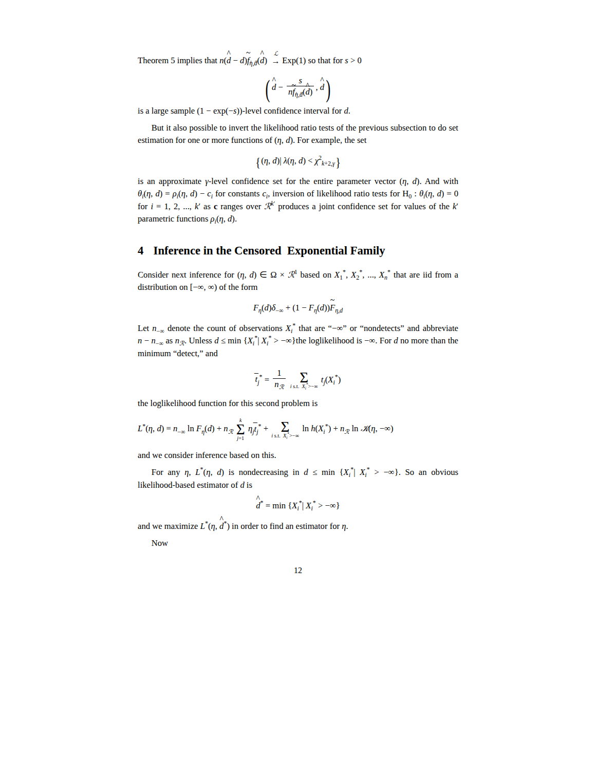Theorem 5 implies that n(^d − d)~f^η,^d(^d) ℒ→Exp(1) so that for s > 0
(^d − sn~f^η,^d(^d), ^d)
is a large sample (1 − exp(−s))-level confidence interval for d.
But it also possible to invert the likelihood ratio tests of the previous subsection to do set estimation for one or more functions of (η, d). For example, the set
{(η, d)| λ(η, d) < χ2k+2,γ}
is an approximate γ-level confidence set for the entire parameter vector (η, d). And with θi(η, d) = ρi(η, d) − ci for constants ci, inversion of likelihood ratio tests for H0 : θi(η, d) = 0 for i = 1, 2, ..., k′ as c ranges over ℛk′ produces a joint confidence set for values of the k′ parametric functions ρi(η, d).
4 Inference in the Censored Exponential Family
Consider next inference for (η, d) ∈ Ω × ℛ1 based on X1*, X2*, ..., Xn* that are iid from a distribution on [−∞, ∞) of the form
Fη(d)δ−∞ + (1 − Fη(d))~Fη,d
Let n−∞ denote the count of observations Xi* that are “−∞” or “nondetects” and abbreviate n − n−∞ as nℛ. Unless d ≤ min {Xi*| Xi* > −∞}the loglikelihood is −∞. For d no more than the minimum “detect,” and
–tj* = 1 nℛ Σi s.t. Xi*>−∞ tj(Xi*)
the loglikelihood function for this second problem is
L*(η, d) = n−∞ ln Fη(d) + nℛ kΣj=1 ηj–tj* + Σi s.t. Xi*>−∞ ln h(Xi*) + nℛ ln 𝒦(η, −∞)
and we consider inference based on this.
For any η, L*(η, d) is nondecreasing in d ≤ min {Xi*| Xi* > −∞}. So an obvious likelihood-based estimator of d is
^d* = min {Xi*| Xi* > −∞}
and we maximize L*(η, ^d*) in order to find an estimator for η.
Now
12